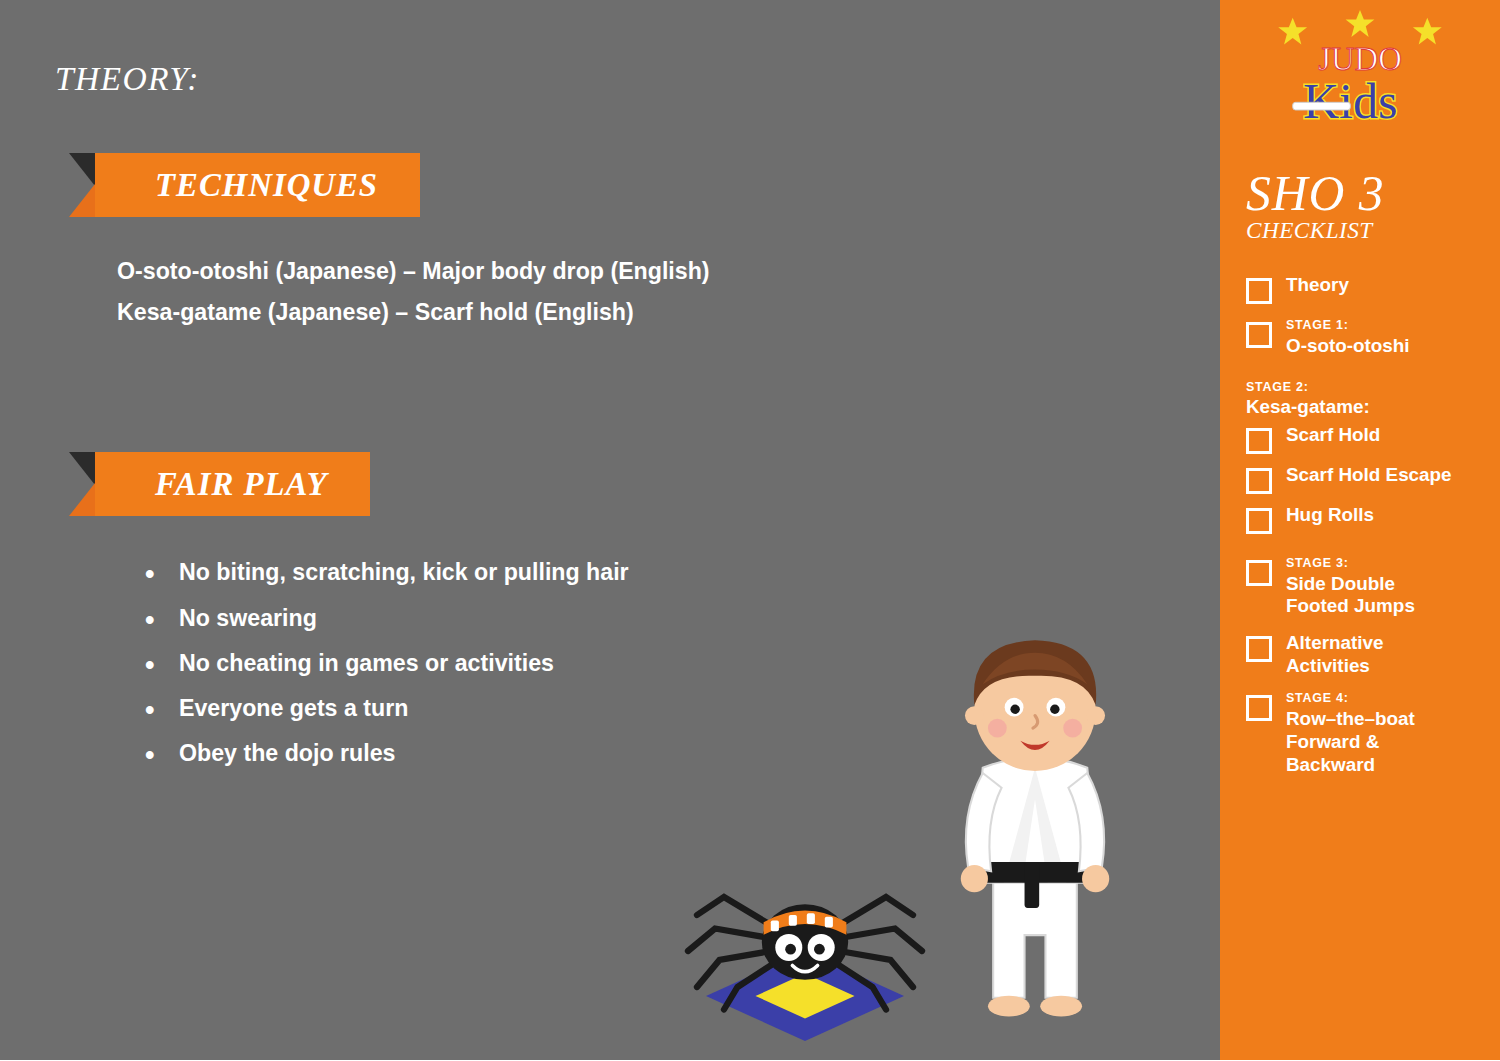THEORY:
TECHNIQUES
O-soto-otoshi (Japanese) – Major body drop (English)
Kesa-gatame (Japanese) – Scarf hold (English)
FAIR PLAY
No biting, scratching, kick or pulling hair
No swearing
No cheating in games or activities
Everyone gets a turn
Obey the dojo rules
JUDO Kids
SHO 3
CHECKLIST
Theory
Stage 1: O-soto-otoshi
Stage 2: Kesa-gatame:
Scarf Hold
Scarf Hold Escape
Hug Rolls
Stage 3: Side Double
Footed Jumps
Alternative
Activities
Stage 4: Row–the–boat
Forward &
Backward